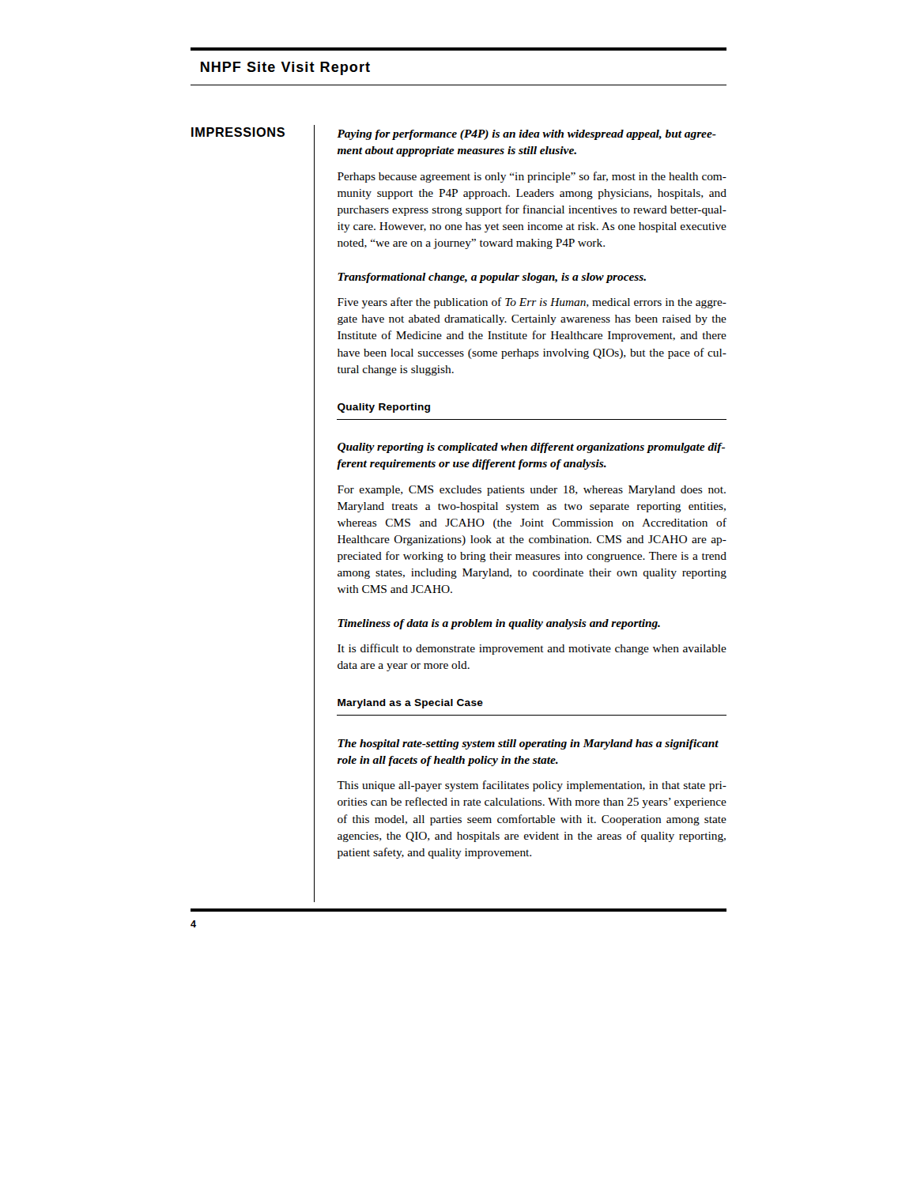NHPF Site Visit Report
IMPRESSIONS
Paying for performance (P4P) is an idea with widespread appeal, but agreement about appropriate measures is still elusive.
Perhaps because agreement is only “in principle” so far, most in the health community support the P4P approach. Leaders among physicians, hospitals, and purchasers express strong support for financial incentives to reward better-quality care. However, no one has yet seen income at risk. As one hospital executive noted, “we are on a journey” toward making P4P work.
Transformational change, a popular slogan, is a slow process.
Five years after the publication of To Err is Human, medical errors in the aggregate have not abated dramatically. Certainly awareness has been raised by the Institute of Medicine and the Institute for Healthcare Improvement, and there have been local successes (some perhaps involving QIOs), but the pace of cultural change is sluggish.
Quality Reporting
Quality reporting is complicated when different organizations promulgate different requirements or use different forms of analysis.
For example, CMS excludes patients under 18, whereas Maryland does not. Maryland treats a two-hospital system as two separate reporting entities, whereas CMS and JCAHO (the Joint Commission on Accreditation of Healthcare Organizations) look at the combination. CMS and JCAHO are appreciated for working to bring their measures into congruence. There is a trend among states, including Maryland, to coordinate their own quality reporting with CMS and JCAHO.
Timeliness of data is a problem in quality analysis and reporting.
It is difficult to demonstrate improvement and motivate change when available data are a year or more old.
Maryland as a Special Case
The hospital rate-setting system still operating in Maryland has a significant role in all facets of health policy in the state.
This unique all-payer system facilitates policy implementation, in that state priorities can be reflected in rate calculations. With more than 25 years’ experience of this model, all parties seem comfortable with it. Cooperation among state agencies, the QIO, and hospitals are evident in the areas of quality reporting, patient safety, and quality improvement.
4